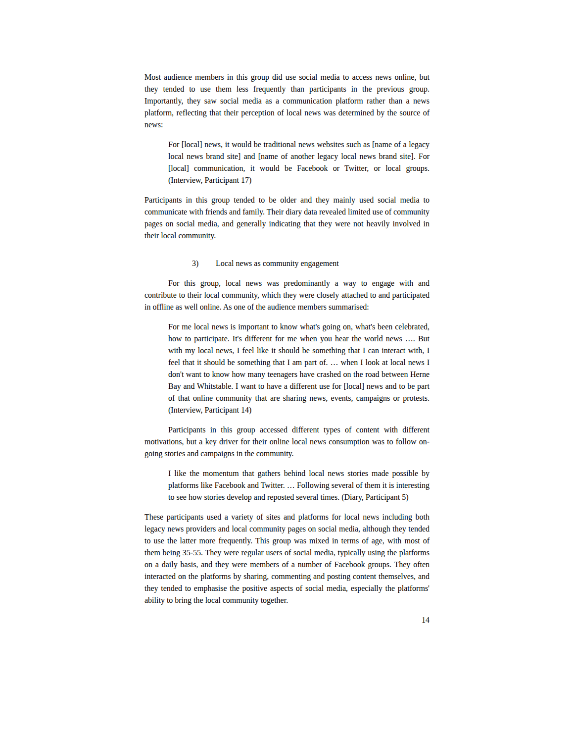Most audience members in this group did use social media to access news online, but they tended to use them less frequently than participants in the previous group. Importantly, they saw social media as a communication platform rather than a news platform, reflecting that their perception of local news was determined by the source of news:
For [local] news, it would be traditional news websites such as [name of a legacy local news brand site] and [name of another legacy local news brand site]. For [local] communication, it would be Facebook or Twitter, or local groups. (Interview, Participant 17)
Participants in this group tended to be older and they mainly used social media to communicate with friends and family. Their diary data revealed limited use of community pages on social media, and generally indicating that they were not heavily involved in their local community.
3) Local news as community engagement
For this group, local news was predominantly a way to engage with and contribute to their local community, which they were closely attached to and participated in offline as well online. As one of the audience members summarised:
For me local news is important to know what's going on, what's been celebrated, how to participate. It's different for me when you hear the world news …. But with my local news, I feel like it should be something that I can interact with, I feel that it should be something that I am part of. … when I look at local news I don't want to know how many teenagers have crashed on the road between Herne Bay and Whitstable. I want to have a different use for [local] news and to be part of that online community that are sharing news, events, campaigns or protests. (Interview, Participant 14)
Participants in this group accessed different types of content with different motivations, but a key driver for their online local news consumption was to follow on-going stories and campaigns in the community.
I like the momentum that gathers behind local news stories made possible by platforms like Facebook and Twitter. … Following several of them it is interesting to see how stories develop and reposted several times. (Diary, Participant 5)
These participants used a variety of sites and platforms for local news including both legacy news providers and local community pages on social media, although they tended to use the latter more frequently. This group was mixed in terms of age, with most of them being 35-55. They were regular users of social media, typically using the platforms on a daily basis, and they were members of a number of Facebook groups. They often interacted on the platforms by sharing, commenting and posting content themselves, and they tended to emphasise the positive aspects of social media, especially the platforms' ability to bring the local community together.
14